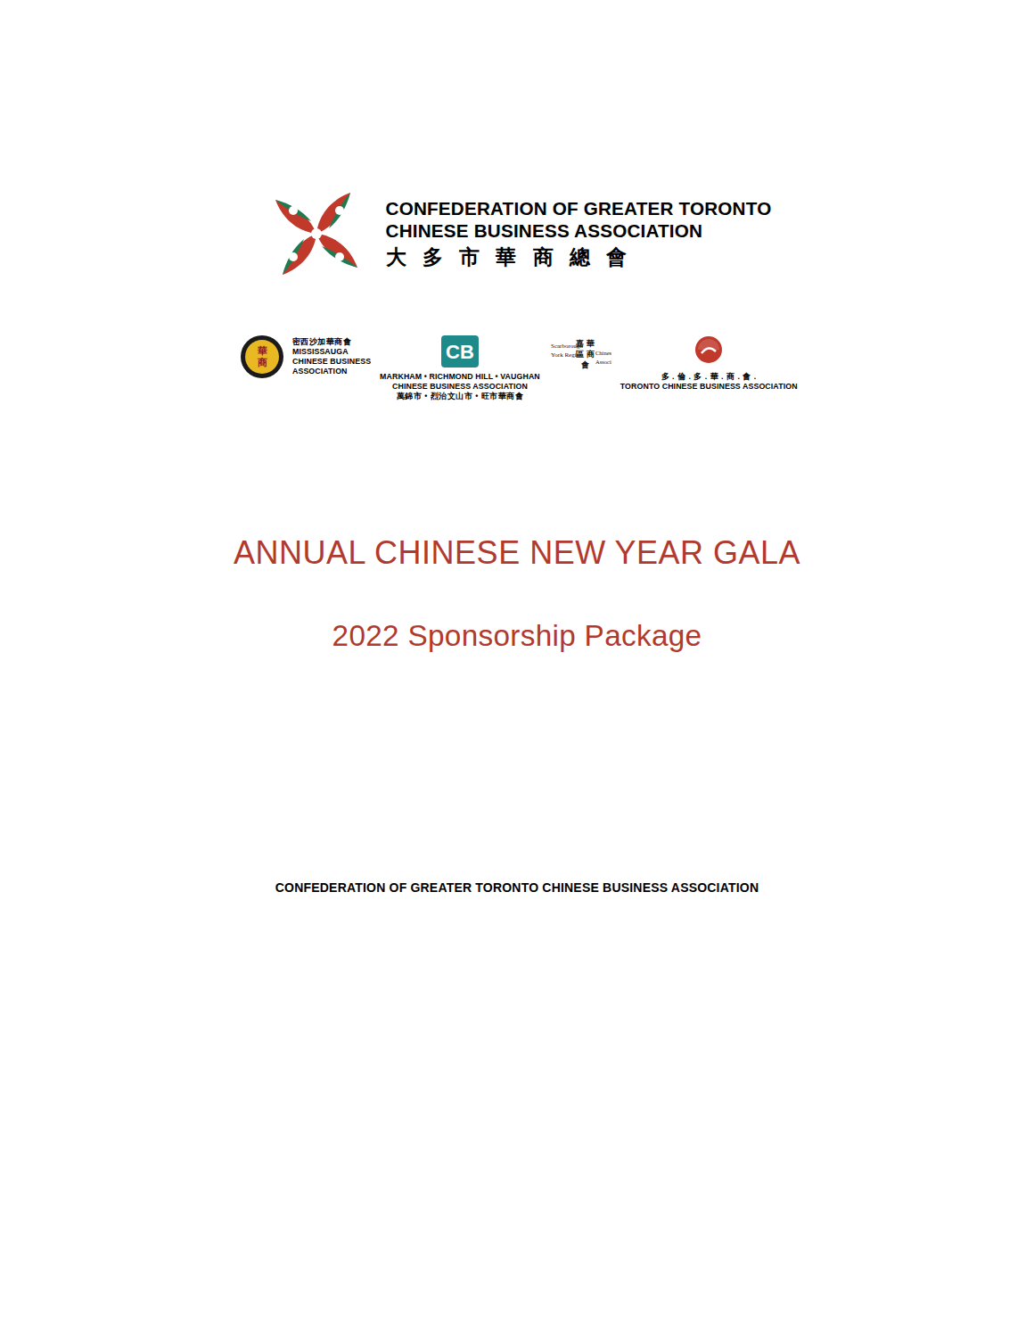CONFEDERATION OF GREATER TORONTO
CHINESE BUSINESS ASSOCIATION
大 多 市 華 商 總 會
華 商
密西沙加華商會
MISSISSAUGA
CHINESE BUSINESS
ASSOCIATION
CB
MARKHAM • RICHMOND HILL • VAUGHAN
CHINESE BUSINESS ASSOCIATION
萬錦市 • 烈治文山市 • 旺市華商會
Scarborough York Region 嘉 華 區 商 會 Chinese Business Association
多 . 倫 . 多 . 華 . 商 . 會 .
TORONTO CHINESE BUSINESS ASSOCIATION
ANNUAL CHINESE NEW YEAR GALA
2022 Sponsorship Package
CONFEDERATION OF GREATER TORONTO CHINESE BUSINESS ASSOCIATION